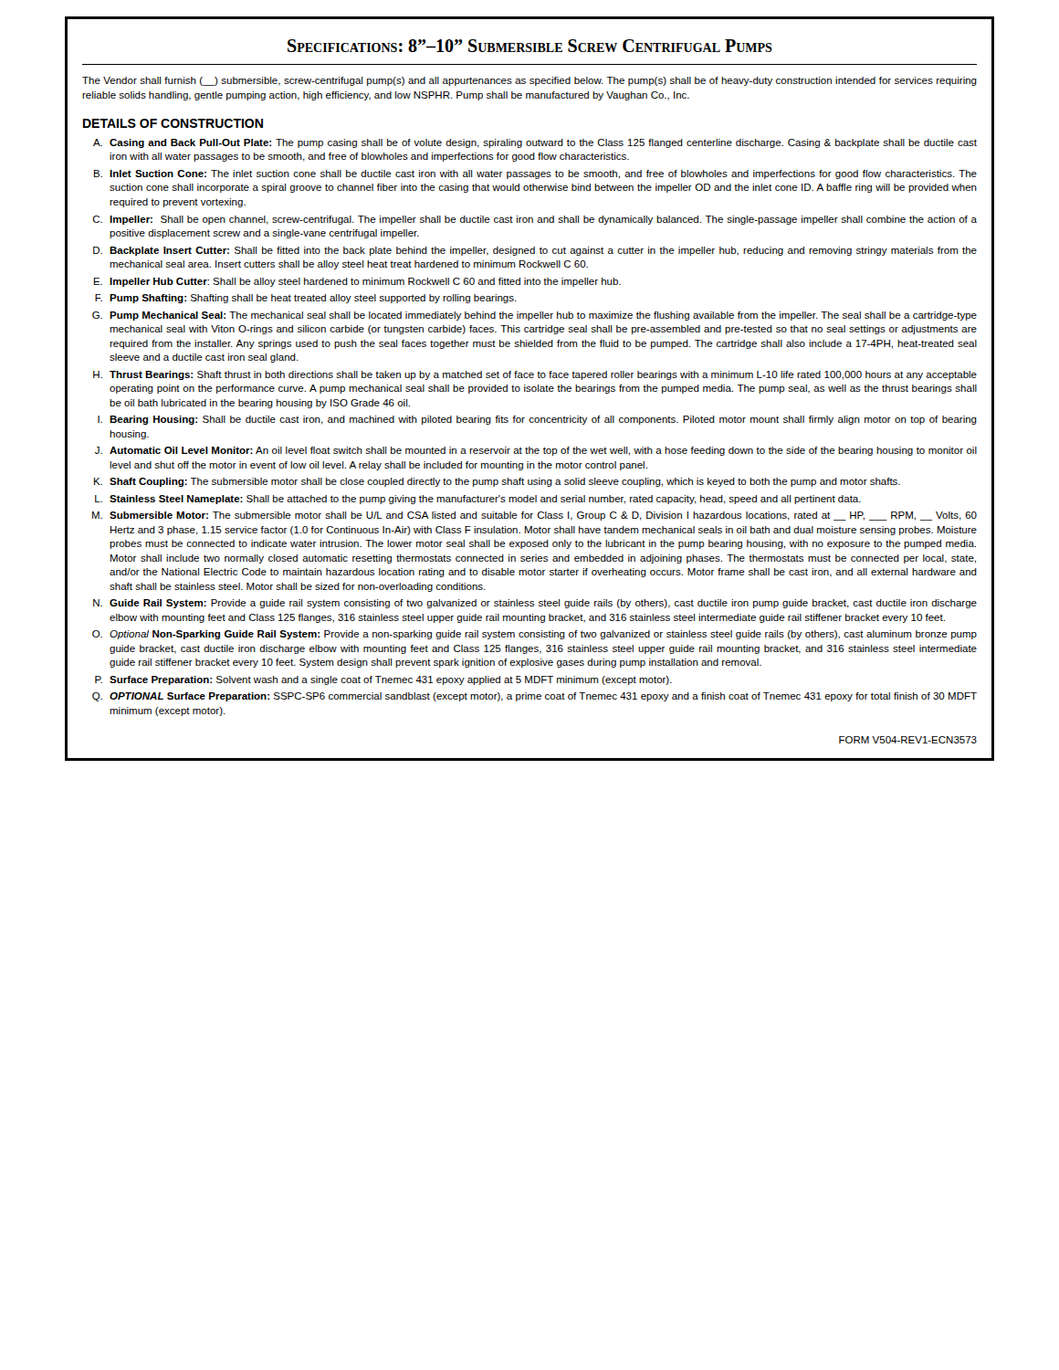Specifications: 8”–10” Submersible Screw Centrifugal Pumps
The Vendor shall furnish (__) submersible, screw-centrifugal pump(s) and all appurtenances as specified below. The pump(s) shall be of heavy-duty construction intended for services requiring reliable solids handling, gentle pumping action, high efficiency, and low NSPHR. Pump shall be manufactured by Vaughan Co., Inc.
DETAILS OF CONSTRUCTION
Casing and Back Pull-Out Plate: The pump casing shall be of volute design, spiraling outward to the Class 125 flanged centerline discharge. Casing & backplate shall be ductile cast iron with all water passages to be smooth, and free of blowholes and imperfections for good flow characteristics.
Inlet Suction Cone: The inlet suction cone shall be ductile cast iron with all water passages to be smooth, and free of blowholes and imperfections for good flow characteristics. The suction cone shall incorporate a spiral groove to channel fiber into the casing that would otherwise bind between the impeller OD and the inlet cone ID. A baffle ring will be provided when required to prevent vortexing.
Impeller: Shall be open channel, screw-centrifugal. The impeller shall be ductile cast iron and shall be dynamically balanced. The single-passage impeller shall combine the action of a positive displacement screw and a single-vane centrifugal impeller.
Backplate Insert Cutter: Shall be fitted into the back plate behind the impeller, designed to cut against a cutter in the impeller hub, reducing and removing stringy materials from the mechanical seal area. Insert cutters shall be alloy steel heat treat hardened to minimum Rockwell C 60.
Impeller Hub Cutter: Shall be alloy steel hardened to minimum Rockwell C 60 and fitted into the impeller hub.
Pump Shafting: Shafting shall be heat treated alloy steel supported by rolling bearings.
Pump Mechanical Seal: The mechanical seal shall be located immediately behind the impeller hub to maximize the flushing available from the impeller. The seal shall be a cartridge-type mechanical seal with Viton O-rings and silicon carbide (or tungsten carbide) faces. This cartridge seal shall be pre-assembled and pre-tested so that no seal settings or adjustments are required from the installer. Any springs used to push the seal faces together must be shielded from the fluid to be pumped. The cartridge shall also include a 17-4PH, heat-treated seal sleeve and a ductile cast iron seal gland.
Thrust Bearings: Shaft thrust in both directions shall be taken up by a matched set of face to face tapered roller bearings with a minimum L-10 life rated 100,000 hours at any acceptable operating point on the performance curve. A pump mechanical seal shall be provided to isolate the bearings from the pumped media. The pump seal, as well as the thrust bearings shall be oil bath lubricated in the bearing housing by ISO Grade 46 oil.
Bearing Housing: Shall be ductile cast iron, and machined with piloted bearing fits for concentricity of all components. Piloted motor mount shall firmly align motor on top of bearing housing.
Automatic Oil Level Monitor: An oil level float switch shall be mounted in a reservoir at the top of the wet well, with a hose feeding down to the side of the bearing housing to monitor oil level and shut off the motor in event of low oil level. A relay shall be included for mounting in the motor control panel.
Shaft Coupling: The submersible motor shall be close coupled directly to the pump shaft using a solid sleeve coupling, which is keyed to both the pump and motor shafts.
Stainless Steel Nameplate: Shall be attached to the pump giving the manufacturer's model and serial number, rated capacity, head, speed and all pertinent data.
Submersible Motor: The submersible motor shall be U/L and CSA listed and suitable for Class I, Group C & D, Division I hazardous locations, rated at __ HP, ___ RPM, __ Volts, 60 Hertz and 3 phase, 1.15 service factor (1.0 for Continuous In-Air) with Class F insulation. Motor shall have tandem mechanical seals in oil bath and dual moisture sensing probes. Moisture probes must be connected to indicate water intrusion. The lower motor seal shall be exposed only to the lubricant in the pump bearing housing, with no exposure to the pumped media. Motor shall include two normally closed automatic resetting thermostats connected in series and embedded in adjoining phases. The thermostats must be connected per local, state, and/or the National Electric Code to maintain hazardous location rating and to disable motor starter if overheating occurs. Motor frame shall be cast iron, and all external hardware and shaft shall be stainless steel. Motor shall be sized for non-overloading conditions.
Guide Rail System: Provide a guide rail system consisting of two galvanized or stainless steel guide rails (by others), cast ductile iron pump guide bracket, cast ductile iron discharge elbow with mounting feet and Class 125 flanges, 316 stainless steel upper guide rail mounting bracket, and 316 stainless steel intermediate guide rail stiffener bracket every 10 feet.
Optional Non-Sparking Guide Rail System: Provide a non-sparking guide rail system consisting of two galvanized or stainless steel guide rails (by others), cast aluminum bronze pump guide bracket, cast ductile iron discharge elbow with mounting feet and Class 125 flanges, 316 stainless steel upper guide rail mounting bracket, and 316 stainless steel intermediate guide rail stiffener bracket every 10 feet. System design shall prevent spark ignition of explosive gases during pump installation and removal.
Surface Preparation: Solvent wash and a single coat of Tnemec 431 epoxy applied at 5 MDFT minimum (except motor).
OPTIONAL Surface Preparation: SSPC-SP6 commercial sandblast (except motor), a prime coat of Tnemec 431 epoxy and a finish coat of Tnemec 431 epoxy for total finish of 30 MDFT minimum (except motor).
FORM V504-REV1-ECN3573